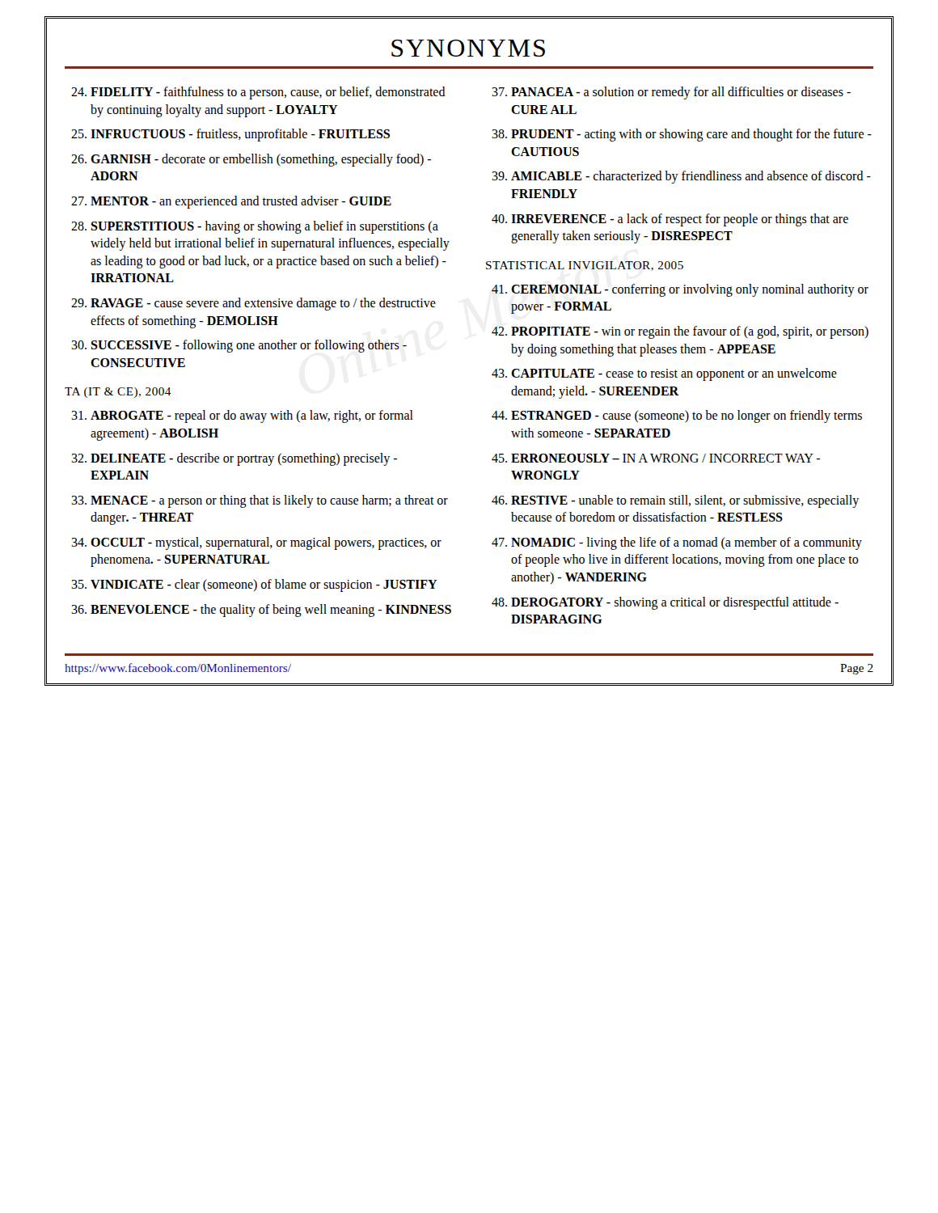Online Mentors
SYNONYMS
FIDELITY - faithfulness to a person, cause, or belief, demonstrated by continuing loyalty and support - LOYALTY
INFRUCTUOUS - fruitless, unprofitable - FRUITLESS
GARNISH - decorate or embellish (something, especially food) - ADORN
MENTOR - an experienced and trusted adviser - GUIDE
SUPERSTITIOUS - having or showing a belief in superstitions (a widely held but irrational belief in supernatural influences, especially as leading to good or bad luck, or a practice based on such a belief) - IRRATIONAL
RAVAGE - cause severe and extensive damage to / the destructive effects of something - DEMOLISH
SUCCESSIVE - following one another or following others - CONSECUTIVE
TA (IT & CE), 2004
ABROGATE - repeal or do away with (a law, right, or formal agreement) - ABOLISH
DELINEATE - describe or portray (something) precisely - EXPLAIN
MENACE - a person or thing that is likely to cause harm; a threat or danger. - THREAT
OCCULT - mystical, supernatural, or magical powers, practices, or phenomena. - SUPERNATURAL
VINDICATE - clear (someone) of blame or suspicion - JUSTIFY
BENEVOLENCE - the quality of being well meaning - KINDNESS
PANACEA - a solution or remedy for all difficulties or diseases - CURE ALL
PRUDENT - acting with or showing care and thought for the future - CAUTIOUS
AMICABLE - characterized by friendliness and absence of discord - FRIENDLY
IRREVERENCE - a lack of respect for people or things that are generally taken seriously - DISRESPECT
STATISTICAL INVIGILATOR, 2005
CEREMONIAL - conferring or involving only nominal authority or power - FORMAL
PROPITIATE - win or regain the favour of (a god, spirit, or person) by doing something that pleases them - APPEASE
CAPITULATE - cease to resist an opponent or an unwelcome demand; yield. - SUREENDER
ESTRANGED - cause (someone) to be no longer on friendly terms with someone - SEPARATED
ERRONEOUSLY – IN A WRONG / INCORRECT WAY - WRONGLY
RESTIVE - unable to remain still, silent, or submissive, especially because of boredom or dissatisfaction - RESTLESS
NOMADIC - living the life of a nomad (a member of a community of people who live in different locations, moving from one place to another) - WANDERING
DEROGATORY - showing a critical or disrespectful attitude - DISPARAGING
https://www.facebook.com/0Monlinementors/ Page 2